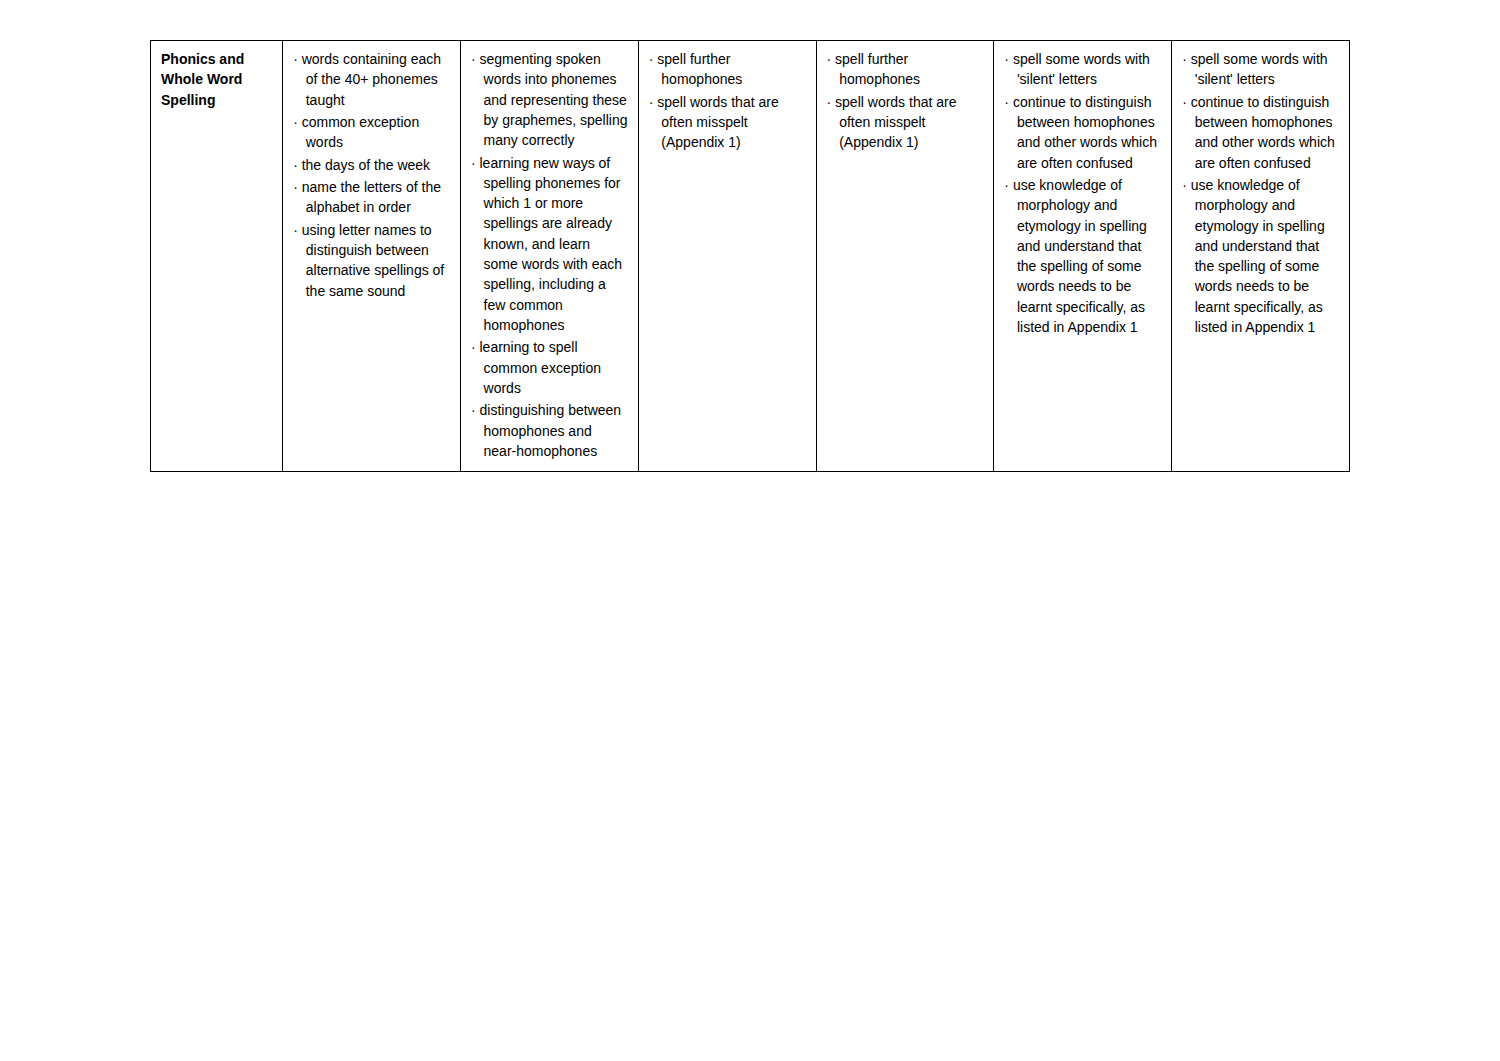| Phonics and Whole Word Spelling | · words containing each of the 40+ phonemes taught · common exception words · the days of the week · name the letters of the alphabet in order · using letter names to distinguish between alternative spellings of the same sound | · segmenting spoken words into phonemes and representing these by graphemes, spelling many correctly · learning new ways of spelling phonemes for which 1 or more spellings are already known, and learn some words with each spelling, including a few common homophones · learning to spell common exception words · distinguishing between homophones and near-homophones | · spell further homophones · spell words that are often misspelt (Appendix 1) | · spell further homophones · spell words that are often misspelt (Appendix 1) | · spell some words with 'silent' letters · continue to distinguish between homophones and other words which are often confused · use knowledge of morphology and etymology in spelling and understand that the spelling of some words needs to be learnt specifically, as listed in Appendix 1 | · spell some words with 'silent' letters · continue to distinguish between homophones and other words which are often confused · use knowledge of morphology and etymology in spelling and understand that the spelling of some words needs to be learnt specifically, as listed in Appendix 1 |